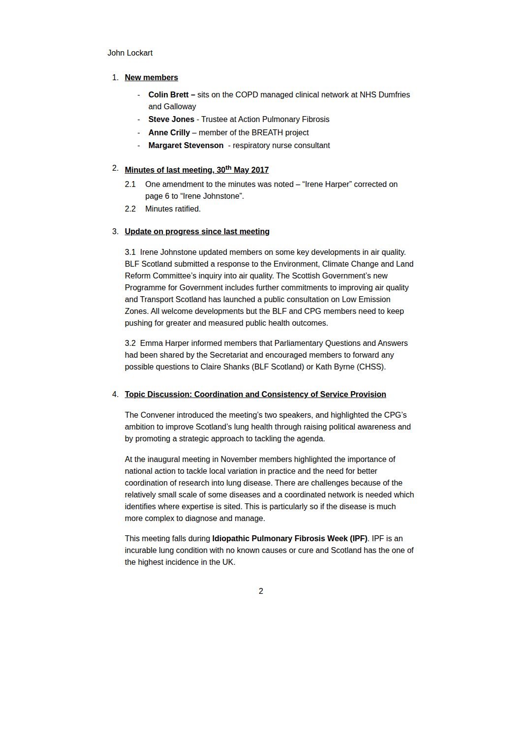John Lockart
New members
Colin Brett – sits on the COPD managed clinical network at NHS Dumfries and Galloway
Steve Jones - Trustee at Action Pulmonary Fibrosis
Anne Crilly – member of the BREATH project
Margaret Stevenson - respiratory nurse consultant
Minutes of last meeting, 30th May 2017
2.1 One amendment to the minutes was noted – “Irene Harper” corrected on page 6 to “Irene Johnstone”.
2.2 Minutes ratified.
Update on progress since last meeting
3.1 Irene Johnstone updated members on some key developments in air quality. BLF Scotland submitted a response to the Environment, Climate Change and Land Reform Committee’s inquiry into air quality. The Scottish Government’s new Programme for Government includes further commitments to improving air quality and Transport Scotland has launched a public consultation on Low Emission Zones. All welcome developments but the BLF and CPG members need to keep pushing for greater and measured public health outcomes.
3.2 Emma Harper informed members that Parliamentary Questions and Answers had been shared by the Secretariat and encouraged members to forward any possible questions to Claire Shanks (BLF Scotland) or Kath Byrne (CHSS).
Topic Discussion: Coordination and Consistency of Service Provision
The Convener introduced the meeting’s two speakers, and highlighted the CPG’s ambition to improve Scotland’s lung health through raising political awareness and by promoting a strategic approach to tackling the agenda.
At the inaugural meeting in November members highlighted the importance of national action to tackle local variation in practice and the need for better coordination of research into lung disease. There are challenges because of the relatively small scale of some diseases and a coordinated network is needed which identifies where expertise is sited. This is particularly so if the disease is much more complex to diagnose and manage.
This meeting falls during Idiopathic Pulmonary Fibrosis Week (IPF). IPF is an incurable lung condition with no known causes or cure and Scotland has the one of the highest incidence in the UK.
2